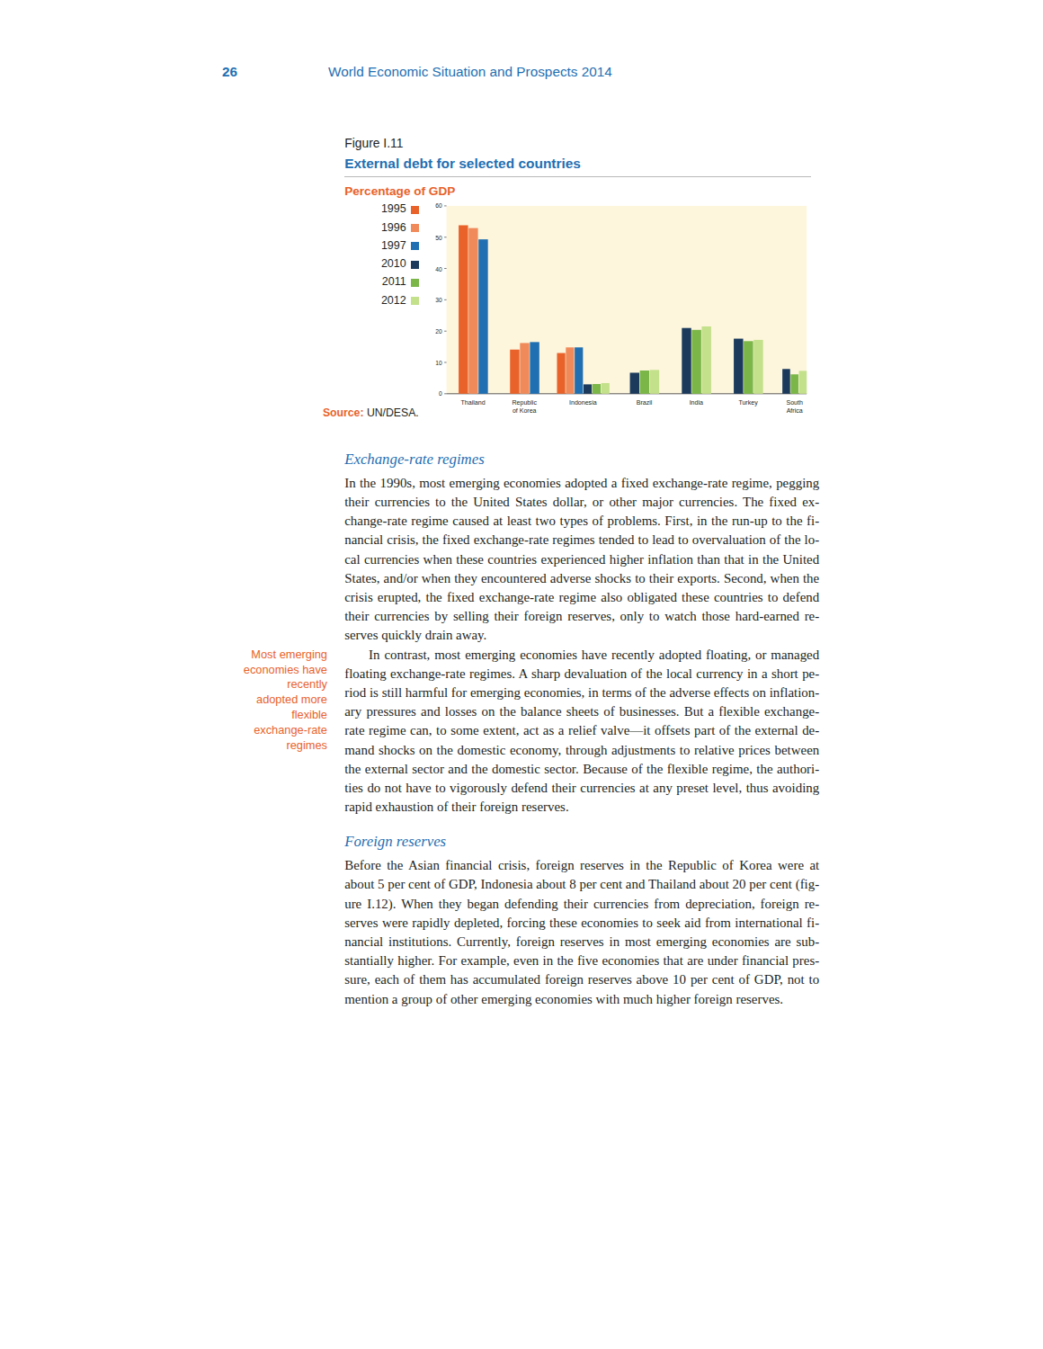26
World Economic Situation and Prospects 2014
Figure I.11
External debt for selected countries
Percentage of GDP
1995
1996
1997
2010
2011
2012
Source: UN/DESA.
60 50 40 30 20 10 0 Thailand Republic of Korea Indonesia Brazil India Turkey South Africa
Most emerging
economies have recently
adopted more flexible
exchange-rate regimes
Exchange-rate regimes
In the 1990s, most emerging economies adopted a fixed exchange-rate regime, pegging their currencies to the United States dollar, or other major currencies. The fixed exchange-rate regime caused at least two types of problems. First, in the run-up to the financial crisis, the fixed exchange-rate regimes tended to lead to overvaluation of the local currencies when these countries experienced higher inflation than that in the United States, and/or when they encountered adverse shocks to their exports. Second, when the crisis erupted, the fixed exchange-rate regime also obligated these countries to defend their currencies by selling their foreign reserves, only to watch those hard-earned reserves quickly drain away.
In contrast, most emerging economies have recently adopted floating, or managed floating exchange-rate regimes. A sharp devaluation of the local currency in a short period is still harmful for emerging economies, in terms of the adverse effects on inflationary pressures and losses on the balance sheets of businesses. But a flexible exchange-rate regime can, to some extent, act as a relief valve—it offsets part of the external demand shocks on the domestic economy, through adjustments to relative prices between the external sector and the domestic sector. Because of the flexible regime, the authorities do not have to vigorously defend their currencies at any preset level, thus avoiding rapid exhaustion of their foreign reserves.
Foreign reserves
Before the Asian financial crisis, foreign reserves in the Republic of Korea were at about 5 per cent of GDP, Indonesia about 8 per cent and Thailand about 20 per cent (figure I.12). When they began defending their currencies from depreciation, foreign reserves were rapidly depleted, forcing these economies to seek aid from international financial institutions. Currently, foreign reserves in most emerging economies are substantially higher. For example, even in the five economies that are under financial pressure, each of them has accumulated foreign reserves above 10 per cent of GDP, not to mention a group of other emerging economies with much higher foreign reserves.